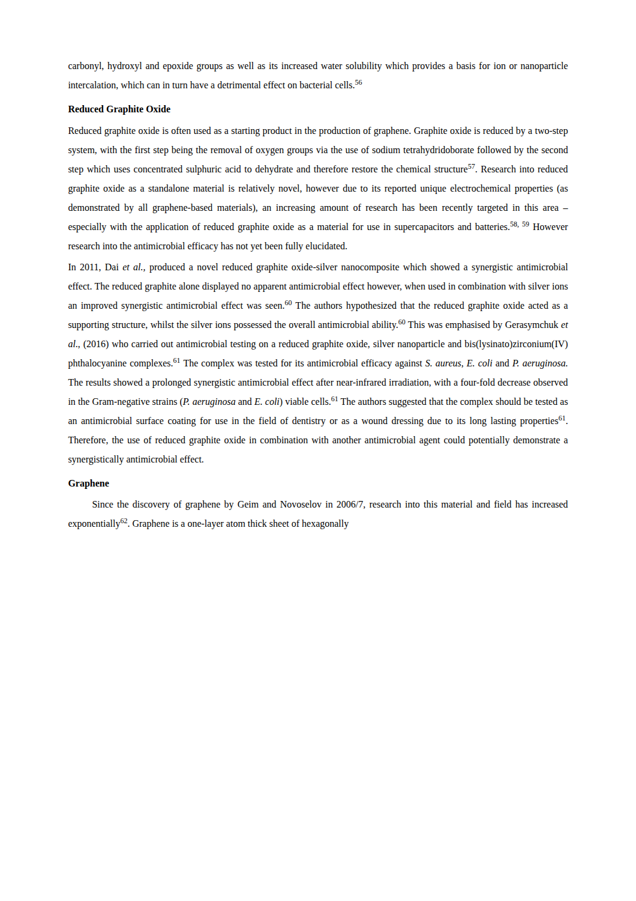carbonyl, hydroxyl and epoxide groups as well as its increased water solubility which provides a basis for ion or nanoparticle intercalation, which can in turn have a detrimental effect on bacterial cells.56
Reduced Graphite Oxide
Reduced graphite oxide is often used as a starting product in the production of graphene. Graphite oxide is reduced by a two-step system, with the first step being the removal of oxygen groups via the use of sodium tetrahydridoborate followed by the second step which uses concentrated sulphuric acid to dehydrate and therefore restore the chemical structure57. Research into reduced graphite oxide as a standalone material is relatively novel, however due to its reported unique electrochemical properties (as demonstrated by all graphene-based materials), an increasing amount of research has been recently targeted in this area – especially with the application of reduced graphite oxide as a material for use in supercapacitors and batteries.58, 59 However research into the antimicrobial efficacy has not yet been fully elucidated.
In 2011, Dai et al., produced a novel reduced graphite oxide-silver nanocomposite which showed a synergistic antimicrobial effect. The reduced graphite alone displayed no apparent antimicrobial effect however, when used in combination with silver ions an improved synergistic antimicrobial effect was seen.60 The authors hypothesized that the reduced graphite oxide acted as a supporting structure, whilst the silver ions possessed the overall antimicrobial ability.60 This was emphasised by Gerasymchuk et al., (2016) who carried out antimicrobial testing on a reduced graphite oxide, silver nanoparticle and bis(lysinato)zirconium(IV) phthalocyanine complexes.61 The complex was tested for its antimicrobial efficacy against S. aureus, E. coli and P. aeruginosa. The results showed a prolonged synergistic antimicrobial effect after near-infrared irradiation, with a four-fold decrease observed in the Gram-negative strains (P. aeruginosa and E. coli) viable cells.61 The authors suggested that the complex should be tested as an antimicrobial surface coating for use in the field of dentistry or as a wound dressing due to its long lasting properties61. Therefore, the use of reduced graphite oxide in combination with another antimicrobial agent could potentially demonstrate a synergistically antimicrobial effect.
Graphene
Since the discovery of graphene by Geim and Novoselov in 2006/7, research into this material and field has increased exponentially62. Graphene is a one-layer atom thick sheet of hexagonally